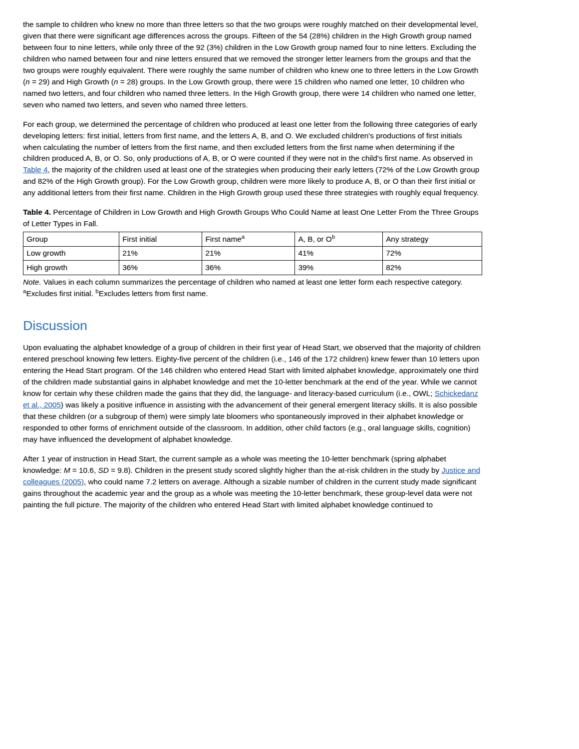the sample to children who knew no more than three letters so that the two groups were roughly matched on their developmental level, given that there were significant age differences across the groups. Fifteen of the 54 (28%) children in the High Growth group named between four to nine letters, while only three of the 92 (3%) children in the Low Growth group named four to nine letters. Excluding the children who named between four and nine letters ensured that we removed the stronger letter learners from the groups and that the two groups were roughly equivalent. There were roughly the same number of children who knew one to three letters in the Low Growth (n = 29) and High Growth (n = 28) groups. In the Low Growth group, there were 15 children who named one letter, 10 children who named two letters, and four children who named three letters. In the High Growth group, there were 14 children who named one letter, seven who named two letters, and seven who named three letters.
For each group, we determined the percentage of children who produced at least one letter from the following three categories of early developing letters: first initial, letters from first name, and the letters A, B, and O. We excluded children's productions of first initials when calculating the number of letters from the first name, and then excluded letters from the first name when determining if the children produced A, B, or O. So, only productions of A, B, or O were counted if they were not in the child's first name. As observed in Table 4, the majority of the children used at least one of the strategies when producing their early letters (72% of the Low Growth group and 82% of the High Growth group). For the Low Growth group, children were more likely to produce A, B, or O than their first initial or any additional letters from their first name. Children in the High Growth group used these three strategies with roughly equal frequency.
Table 4. Percentage of Children in Low Growth and High Growth Groups Who Could Name at least One Letter From the Three Groups of Letter Types in Fall.
| Group | First initial | First name a | A, B, or O b | Any strategy |
| Low growth | 21% | 21% | 41% | 72% |
| High growth | 36% | 36% | 39% | 82% |
Note. Values in each column summarizes the percentage of children who named at least one letter form each respective category. aExcludes first initial. bExcludes letters from first name.
Discussion
Upon evaluating the alphabet knowledge of a group of children in their first year of Head Start, we observed that the majority of children entered preschool knowing few letters. Eighty-five percent of the children (i.e., 146 of the 172 children) knew fewer than 10 letters upon entering the Head Start program. Of the 146 children who entered Head Start with limited alphabet knowledge, approximately one third of the children made substantial gains in alphabet knowledge and met the 10-letter benchmark at the end of the year. While we cannot know for certain why these children made the gains that they did, the language- and literacy-based curriculum (i.e., OWL; Schickedanz et al., 2005) was likely a positive influence in assisting with the advancement of their general emergent literacy skills. It is also possible that these children (or a subgroup of them) were simply late bloomers who spontaneously improved in their alphabet knowledge or responded to other forms of enrichment outside of the classroom. In addition, other child factors (e.g., oral language skills, cognition) may have influenced the development of alphabet knowledge.
After 1 year of instruction in Head Start, the current sample as a whole was meeting the 10-letter benchmark (spring alphabet knowledge: M = 10.6, SD = 9.8). Children in the present study scored slightly higher than the at-risk children in the study by Justice and colleagues (2005), who could name 7.2 letters on average. Although a sizable number of children in the current study made significant gains throughout the academic year and the group as a whole was meeting the 10-letter benchmark, these group-level data were not painting the full picture. The majority of the children who entered Head Start with limited alphabet knowledge continued to